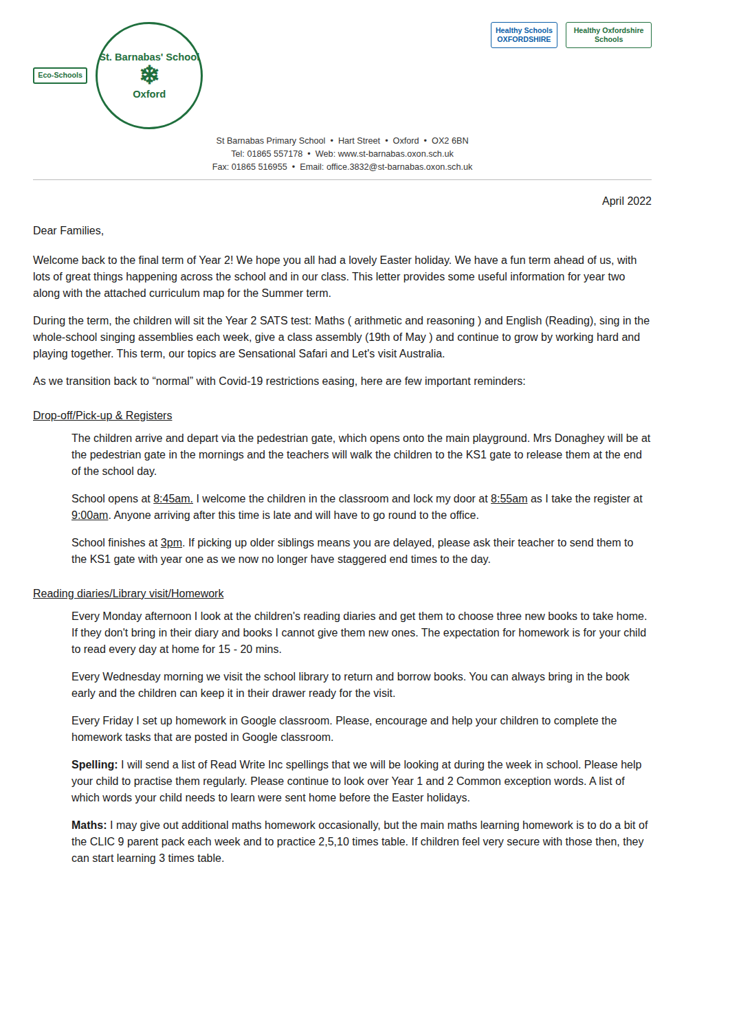Eco-Schools
St. Barnabas' School ❄ Oxford
Healthy Schools
OXFORDSHIRE
Healthy Oxfordshire Schools
St Barnabas Primary School • Hart Street • Oxford • OX2 6BN
Tel: 01865 557178 • Web: www.st-barnabas.oxon.sch.uk
Fax: 01865 516955 • Email: office.3832@st-barnabas.oxon.sch.uk
April 2022
Dear Families,
Welcome back to the final term of Year 2! We hope you all had a lovely Easter holiday. We have a fun term ahead of us, with lots of great things happening across the school and in our class. This letter provides some useful information for year two along with the attached curriculum map for the Summer term.
During the term, the children will sit the Year 2 SATS test: Maths ( arithmetic and reasoning ) and English (Reading), sing in the whole-school singing assemblies each week, give a class assembly (19th of May ) and continue to grow by working hard and playing together. This term, our topics are Sensational Safari and Let's visit Australia.
As we transition back to “normal” with Covid-19 restrictions easing, here are few important reminders:
Drop-off/Pick-up & Registers
The children arrive and depart via the pedestrian gate, which opens onto the main playground. Mrs Donaghey will be at the pedestrian gate in the mornings and the teachers will walk the children to the KS1 gate to release them at the end of the school day.
School opens at 8:45am. I welcome the children in the classroom and lock my door at 8:55am as I take the register at 9:00am. Anyone arriving after this time is late and will have to go round to the office.
School finishes at 3pm. If picking up older siblings means you are delayed, please ask their teacher to send them to the KS1 gate with year one as we now no longer have staggered end times to the day.
Reading diaries/Library visit/Homework
Every Monday afternoon I look at the children's reading diaries and get them to choose three new books to take home. If they don't bring in their diary and books I cannot give them new ones. The expectation for homework is for your child to read every day at home for 15 - 20 mins.
Every Wednesday morning we visit the school library to return and borrow books. You can always bring in the book early and the children can keep it in their drawer ready for the visit.
Every Friday I set up homework in Google classroom. Please, encourage and help your children to complete the homework tasks that are posted in Google classroom.
Spelling: I will send a list of Read Write Inc spellings that we will be looking at during the week in school. Please help your child to practise them regularly. Please continue to look over Year 1 and 2 Common exception words. A list of which words your child needs to learn were sent home before the Easter holidays.
Maths: I may give out additional maths homework occasionally, but the main maths learning homework is to do a bit of the CLIC 9 parent pack each week and to practice 2,5,10 times table. If children feel very secure with those then, they can start learning 3 times table.